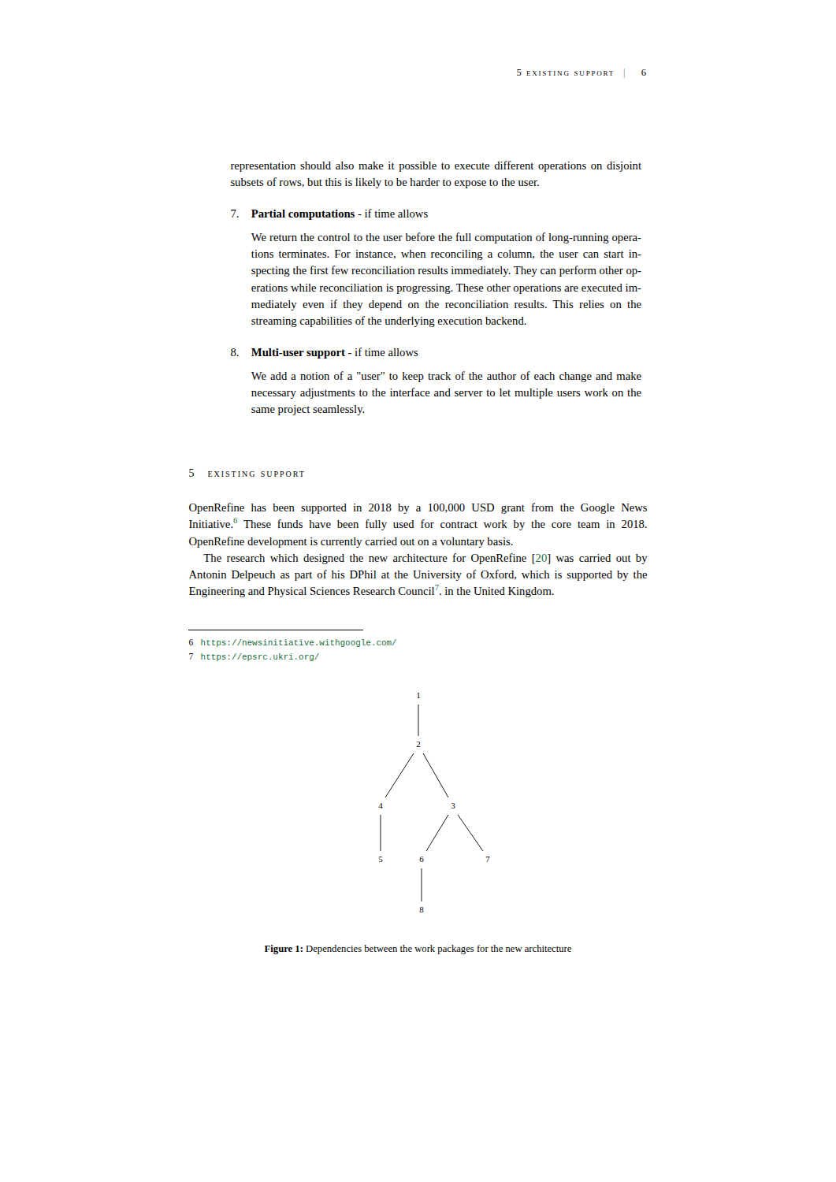5 existing support | 6
representation should also make it possible to execute different operations on disjoint subsets of rows, but this is likely to be harder to expose to the user.
7. Partial computations - if time allows
We return the control to the user before the full computation of long-running operations terminates. For instance, when reconciling a column, the user can start inspecting the first few reconciliation results immediately. They can perform other operations while reconciliation is progressing. These other operations are executed immediately even if they depend on the reconciliation results. This relies on the streaming capabilities of the underlying execution backend.
8. Multi-user support - if time allows
We add a notion of a "user" to keep track of the author of each change and make necessary adjustments to the interface and server to let multiple users work on the same project seamlessly.
5existing support
OpenRefine has been supported in 2018 by a 100,000 USD grant from the Google News Initiative.6 These funds have been fully used for contract work by the core team in 2018. OpenRefine development is currently carried out on a voluntary basis.
The research which designed the new architecture for OpenRefine [20] was carried out by Antonin Delpeuch as part of his DPhil at the University of Oxford, which is supported by the Engineering and Physical Sciences Research Council7. in the United Kingdom.
6 https://newsinitiative.withgoogle.com/
7 https://epsrc.ukri.org/
1 2 4 3 5 6 7 8
Figure 1: Dependencies between the work packages for the new architecture